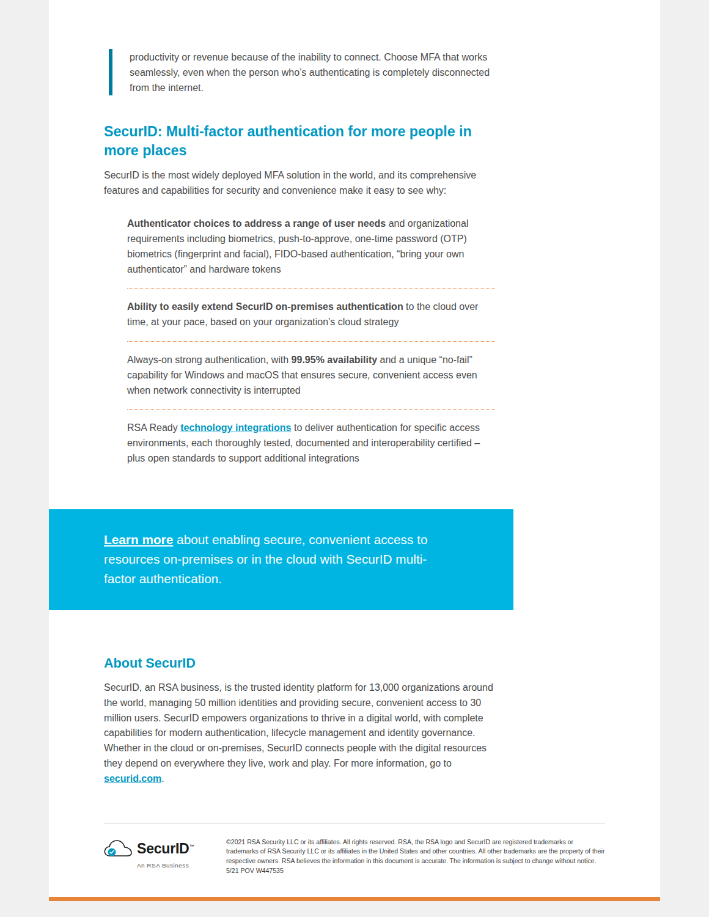productivity or revenue because of the inability to connect. Choose MFA that works seamlessly, even when the person who’s authenticating is completely disconnected from the internet.
SecurID: Multi-factor authentication for more people in more places
SecurID is the most widely deployed MFA solution in the world, and its comprehensive features and capabilities for security and convenience make it easy to see why:
Authenticator choices to address a range of user needs and organizational requirements including biometrics, push-to-approve, one-time password (OTP) biometrics (fingerprint and facial), FIDO-based authentication, “bring your own authenticator” and hardware tokens
Ability to easily extend SecurID on-premises authentication to the cloud over time, at your pace, based on your organization’s cloud strategy
Always-on strong authentication, with 99.95% availability and a unique “no-fail” capability for Windows and macOS that ensures secure, convenient access even when network connectivity is interrupted
RSA Ready technology integrations to deliver authentication for specific access environments, each thoroughly tested, documented and interoperability certified – plus open standards to support additional integrations
Learn more about enabling secure, convenient access to resources on-premises or in the cloud with SecurID multi-factor authentication.
About SecurID
SecurID, an RSA business, is the trusted identity platform for 13,000 organizations around the world, managing 50 million identities and providing secure, convenient access to 30 million users. SecurID empowers organizations to thrive in a digital world, with complete capabilities for modern authentication, lifecycle management and identity governance. Whether in the cloud or on-premises, SecurID connects people with the digital resources they depend on everywhere they live, work and play. For more information, go to securid.com.
SecurID™
An RSA Business
©2021 RSA Security LLC or its affiliates. All rights reserved. RSA, the RSA logo and SecurID are registered trademarks or trademarks of RSA Security LLC or its affiliates in the United States and other countries. All other trademarks are the property of their respective owners. RSA believes the information in this document is accurate. The information is subject to change without notice. 5/21 POV W447535